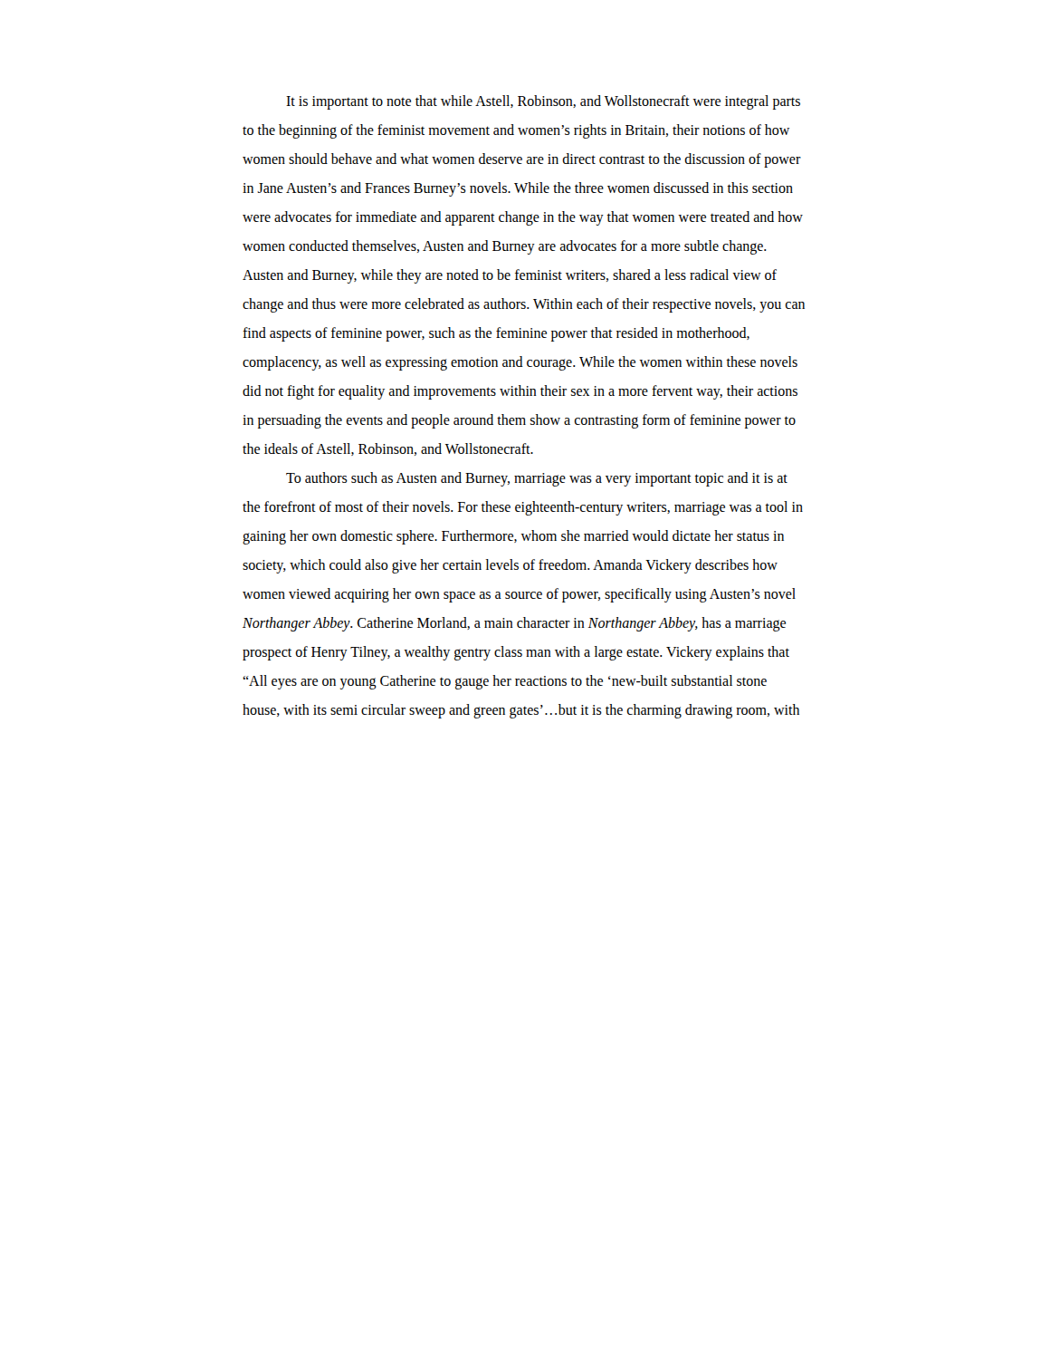It is important to note that while Astell, Robinson, and Wollstonecraft were integral parts to the beginning of the feminist movement and women’s rights in Britain, their notions of how women should behave and what women deserve are in direct contrast to the discussion of power in Jane Austen’s and Frances Burney’s novels. While the three women discussed in this section were advocates for immediate and apparent change in the way that women were treated and how women conducted themselves, Austen and Burney are advocates for a more subtle change. Austen and Burney, while they are noted to be feminist writers, shared a less radical view of change and thus were more celebrated as authors. Within each of their respective novels, you can find aspects of feminine power, such as the feminine power that resided in motherhood, complacency, as well as expressing emotion and courage. While the women within these novels did not fight for equality and improvements within their sex in a more fervent way, their actions in persuading the events and people around them show a contrasting form of feminine power to the ideals of Astell, Robinson, and Wollstonecraft.
To authors such as Austen and Burney, marriage was a very important topic and it is at the forefront of most of their novels. For these eighteenth-century writers, marriage was a tool in gaining her own domestic sphere. Furthermore, whom she married would dictate her status in society, which could also give her certain levels of freedom. Amanda Vickery describes how women viewed acquiring her own space as a source of power, specifically using Austen’s novel Northanger Abbey. Catherine Morland, a main character in Northanger Abbey, has a marriage prospect of Henry Tilney, a wealthy gentry class man with a large estate. Vickery explains that “All eyes are on young Catherine to gauge her reactions to the ‘new-built substantial stone house, with its semi circular sweep and green gates’…but it is the charming drawing room, with